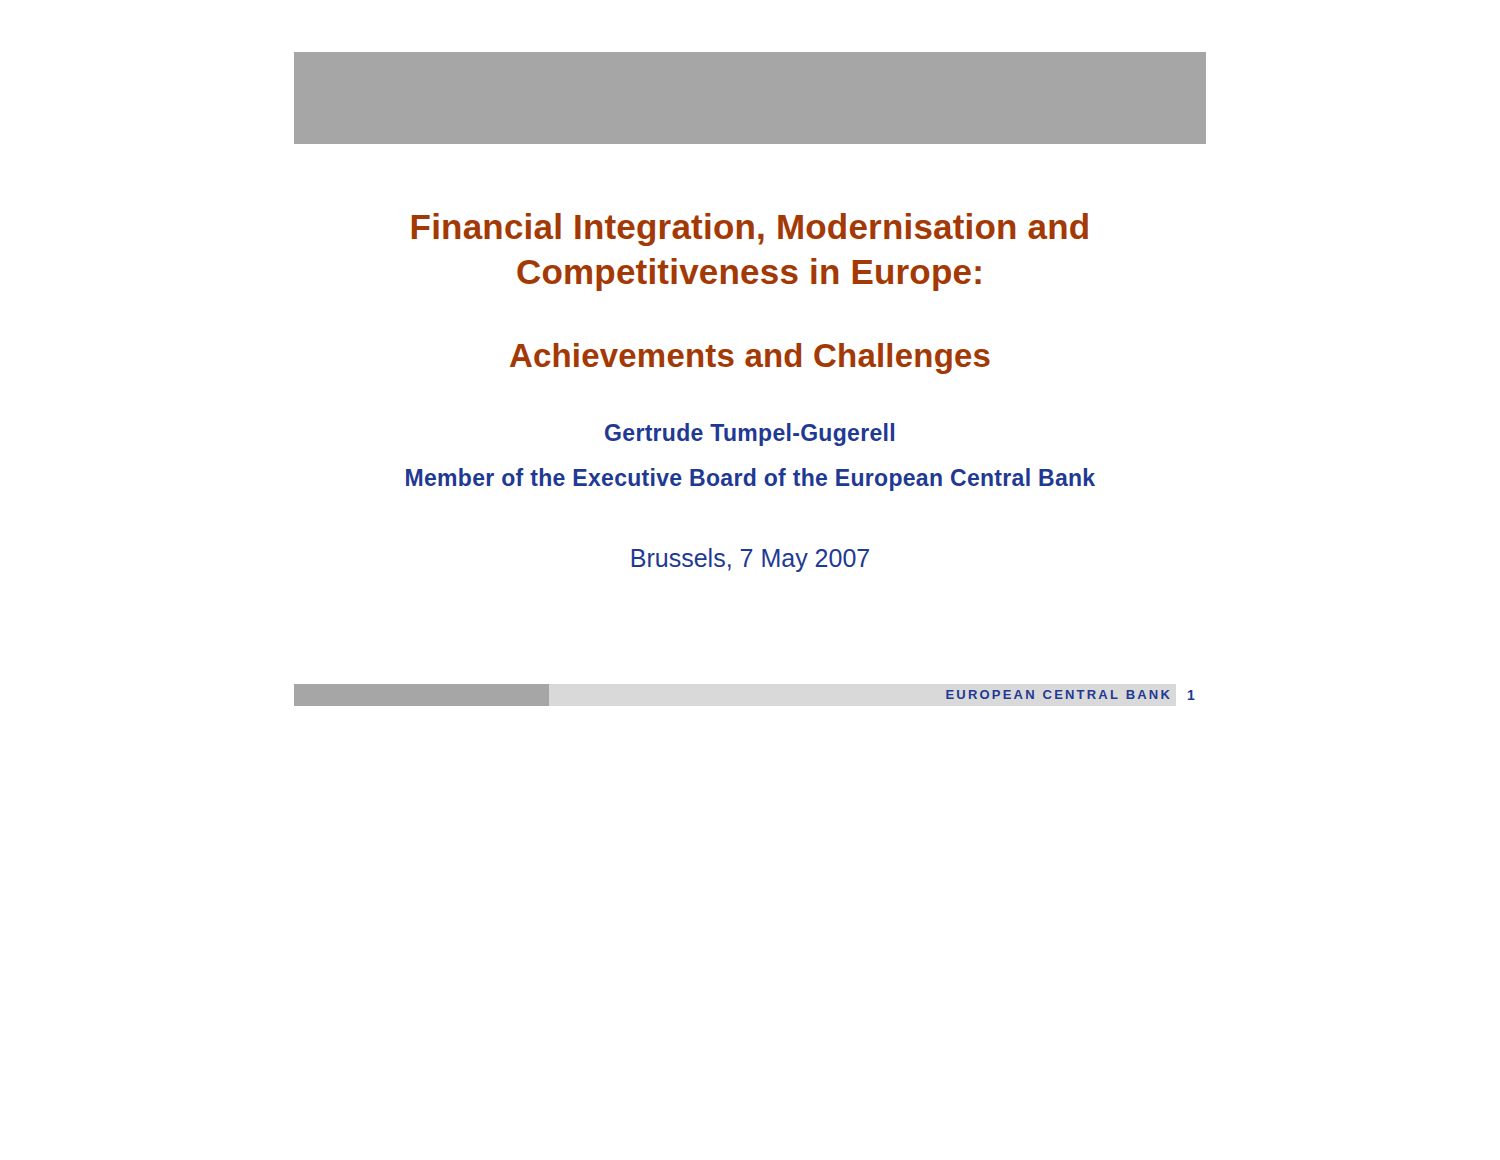Financial Integration, Modernisation and
Competitiveness in Europe:
Achievements and Challenges
Gertrude Tumpel-Gugerell
Member of the Executive Board of the European Central Bank
Brussels, 7 May 2007
EUROPEAN CENTRAL BANK
1